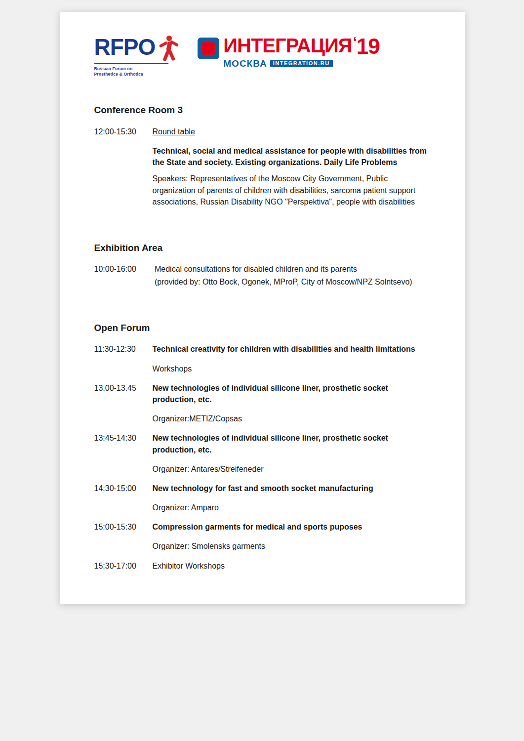RFPO
Russian Forum on
Prosthetics & Orthotics
ИНТЕГРАЦИЯ‘19
МОСКВА INTEGRATION.RU
Conference Room 3
| 12:00-15:30 | Round table |
| | Technical, social and medical assistance for people with disabilities from the State and society. Existing organizations. Daily Life Problems Speakers: Representatives of the Moscow City Government, Public organization of parents of children with disabilities, sarcoma patient support associations, Russian Disability NGO "Perspektiva", people with disabilities |
Exhibition Area
| 10:00-16:00 | Medical consultations for disabled children and its parents (provided by: Otto Bock, Ogonek, MProP, City of Moscow/NPZ Solntsevo) |
Open Forum
| 11:30-12:30 | Technical creativity for children with disabilities and health limitations |
| | Workshops |
| 13.00-13.45 | New technologies of individual silicone liner, prosthetic socket production, etc. |
| | Organizer:METIZ/Copsas |
| 13:45-14:30 | New technologies of individual silicone liner, prosthetic socket production, etc. |
| | Organizer: Antares/Streifeneder |
| 14:30-15:00 | New technology for fast and smooth socket manufacturing |
| | Organizer: Amparo |
| 15:00-15:30 | Compression garments for medical and sports puposes |
| | Organizer: Smolensks garments |
| 15:30-17:00 | Exhibitor Workshops |